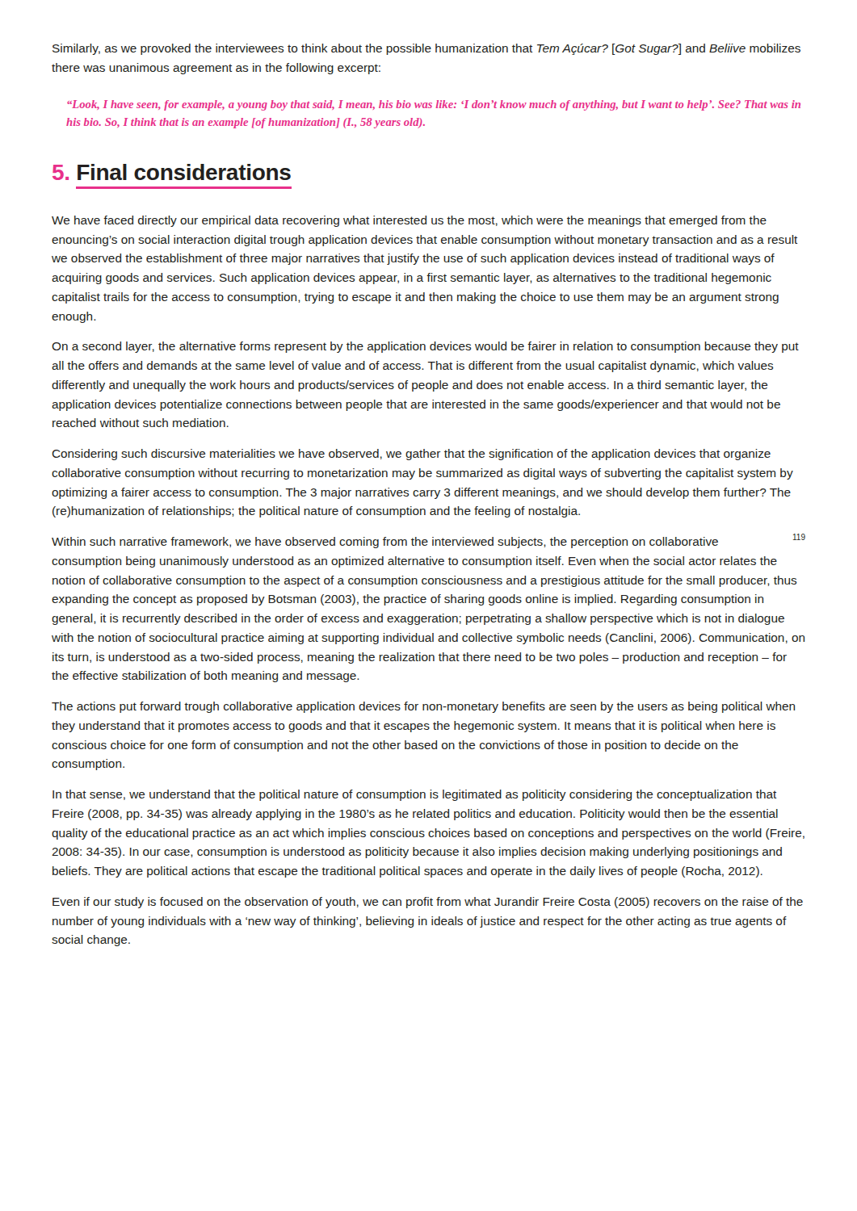Similarly, as we provoked the interviewees to think about the possible humanization that Tem Açúcar? [Got Sugar?] and Beliive mobilizes there was unanimous agreement as in the following excerpt:
“Look, I have seen, for example, a young boy that said, I mean, his bio was like: ‘I don’t know much of anything, but I want to help’. See? That was in his bio. So, I think that is an example [of humanization] (I., 58 years old).
5. Final considerations
We have faced directly our empirical data recovering what interested us the most, which were the meanings that emerged from the enouncing’s on social interaction digital trough application devices that enable consumption without monetary transaction and as a result we observed the establishment of three major narratives that justify the use of such application devices instead of traditional ways of acquiring goods and services. Such application devices appear, in a first semantic layer, as alternatives to the traditional hegemonic capitalist trails for the access to consumption, trying to escape it and then making the choice to use them may be an argument strong enough.
On a second layer, the alternative forms represent by the application devices would be fairer in relation to consumption because they put all the offers and demands at the same level of value and of access. That is different from the usual capitalist dynamic, which values differently and unequally the work hours and products/services of people and does not enable access. In a third semantic layer, the application devices potentialize connections between people that are interested in the same goods/experiencer and that would not be reached without such mediation.
Considering such discursive materialities we have observed, we gather that the signification of the application devices that organize collaborative consumption without recurring to monetarization may be summarized as digital ways of subverting the capitalist system by optimizing a fairer access to consumption. The 3 major narratives carry 3 different meanings, and we should develop them further? The (re)humanization of relationships; the political nature of consumption and the feeling of nostalgia.
119 Within such narrative framework, we have observed coming from the interviewed subjects, the perception on collaborative consumption being unanimously understood as an optimized alternative to consumption itself. Even when the social actor relates the notion of collaborative consumption to the aspect of a consumption consciousness and a prestigious attitude for the small producer, thus expanding the concept as proposed by Botsman (2003), the practice of sharing goods online is implied. Regarding consumption in general, it is recurrently described in the order of excess and exaggeration; perpetrating a shallow perspective which is not in dialogue with the notion of sociocultural practice aiming at supporting individual and collective symbolic needs (Canclini, 2006). Communication, on its turn, is understood as a two-sided process, meaning the realization that there need to be two poles – production and reception – for the effective stabilization of both meaning and message.
The actions put forward trough collaborative application devices for non-monetary benefits are seen by the users as being political when they understand that it promotes access to goods and that it escapes the hegemonic system. It means that it is political when here is conscious choice for one form of consumption and not the other based on the convictions of those in position to decide on the consumption.
In that sense, we understand that the political nature of consumption is legitimated as politicity considering the conceptualization that Freire (2008, pp. 34-35) was already applying in the 1980’s as he related politics and education. Politicity would then be the essential quality of the educational practice as an act which implies conscious choices based on conceptions and perspectives on the world (Freire, 2008: 34-35). In our case, consumption is understood as politicity because it also implies decision making underlying positionings and beliefs. They are political actions that escape the traditional political spaces and operate in the daily lives of people (Rocha, 2012).
Even if our study is focused on the observation of youth, we can profit from what Jurandir Freire Costa (2005) recovers on the raise of the number of young individuals with a ‘new way of thinking’, believing in ideals of justice and respect for the other acting as true agents of social change.